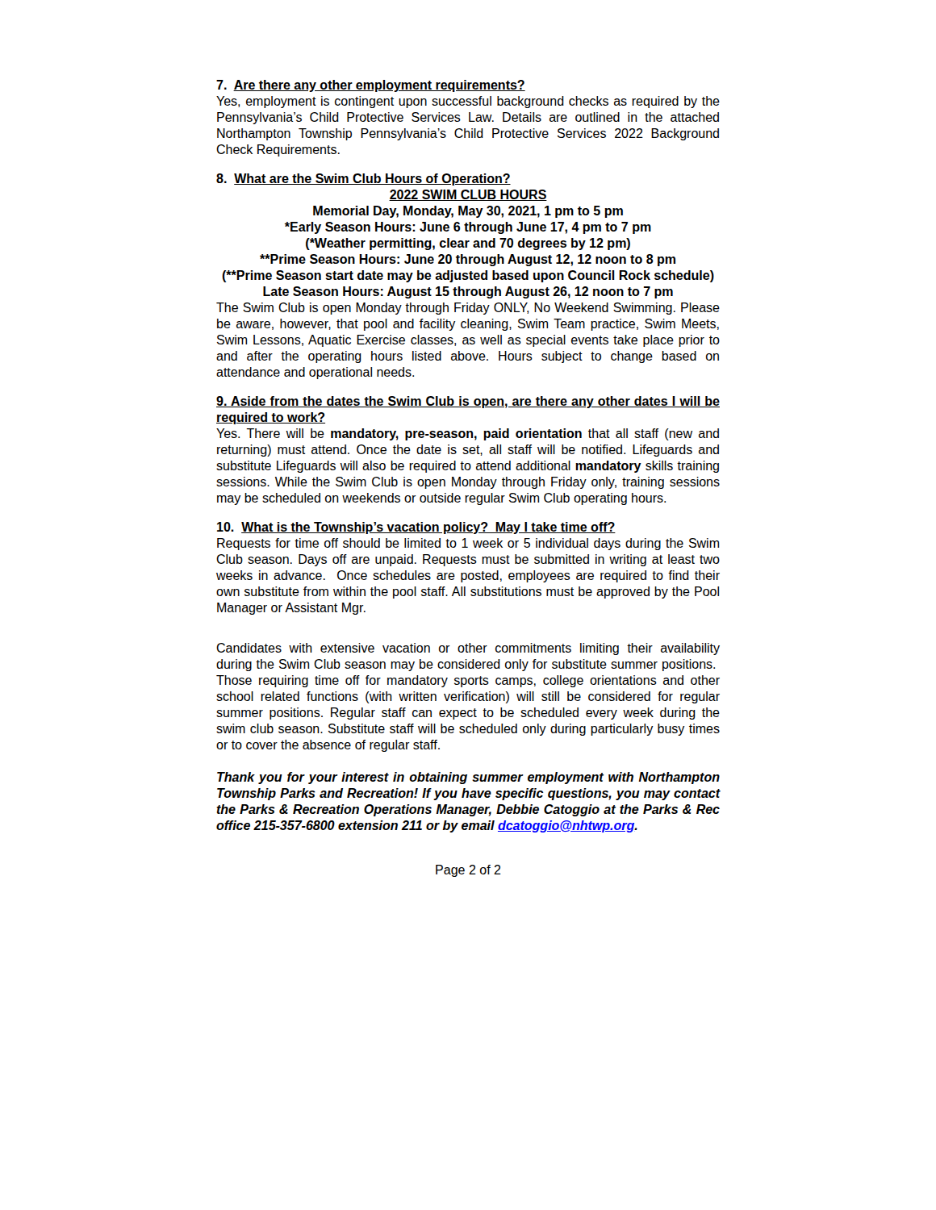7. Are there any other employment requirements?
Yes, employment is contingent upon successful background checks as required by the Pennsylvania’s Child Protective Services Law. Details are outlined in the attached Northampton Township Pennsylvania’s Child Protective Services 2022 Background Check Requirements.
8. What are the Swim Club Hours of Operation?
2022 SWIM CLUB HOURS
Memorial Day, Monday, May 30, 2021, 1 pm to 5 pm
*Early Season Hours: June 6 through June 17, 4 pm to 7 pm
(*Weather permitting, clear and 70 degrees by 12 pm)
**Prime Season Hours: June 20 through August 12, 12 noon to 8 pm
(**Prime Season start date may be adjusted based upon Council Rock schedule)
Late Season Hours: August 15 through August 26, 12 noon to 7 pm
The Swim Club is open Monday through Friday ONLY, No Weekend Swimming. Please be aware, however, that pool and facility cleaning, Swim Team practice, Swim Meets, Swim Lessons, Aquatic Exercise classes, as well as special events take place prior to and after the operating hours listed above. Hours subject to change based on attendance and operational needs.
9. Aside from the dates the Swim Club is open, are there any other dates I will be required to work?
Yes. There will be mandatory, pre-season, paid orientation that all staff (new and returning) must attend. Once the date is set, all staff will be notified. Lifeguards and substitute Lifeguards will also be required to attend additional mandatory skills training sessions. While the Swim Club is open Monday through Friday only, training sessions may be scheduled on weekends or outside regular Swim Club operating hours.
10. What is the Township’s vacation policy? May I take time off?
Requests for time off should be limited to 1 week or 5 individual days during the Swim Club season. Days off are unpaid. Requests must be submitted in writing at least two weeks in advance. Once schedules are posted, employees are required to find their own substitute from within the pool staff. All substitutions must be approved by the Pool Manager or Assistant Mgr.
Candidates with extensive vacation or other commitments limiting their availability during the Swim Club season may be considered only for substitute summer positions. Those requiring time off for mandatory sports camps, college orientations and other school related functions (with written verification) will still be considered for regular summer positions. Regular staff can expect to be scheduled every week during the swim club season. Substitute staff will be scheduled only during particularly busy times or to cover the absence of regular staff.
Thank you for your interest in obtaining summer employment with Northampton Township Parks and Recreation! If you have specific questions, you may contact the Parks & Recreation Operations Manager, Debbie Catoggio at the Parks & Rec office 215-357-6800 extension 211 or by email dcatoggio@nhtwp.org.
Page 2 of 2